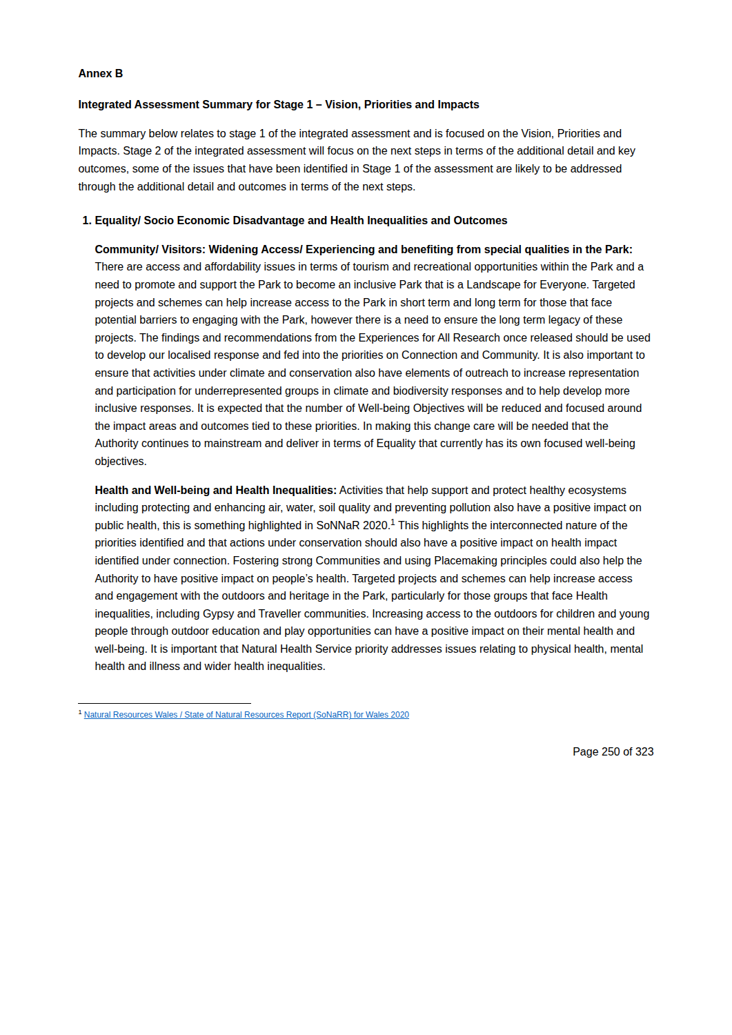Annex B
Integrated Assessment Summary for Stage 1 – Vision, Priorities and Impacts
The summary below relates to stage 1 of the integrated assessment and is focused on the Vision, Priorities and Impacts. Stage 2 of the integrated assessment will focus on the next steps in terms of the additional detail and key outcomes, some of the issues that have been identified in Stage 1 of the assessment are likely to be addressed through the additional detail and outcomes in terms of the next steps.
Equality/ Socio Economic Disadvantage and Health Inequalities and Outcomes
Community/ Visitors: Widening Access/ Experiencing and benefiting from special qualities in the Park: There are access and affordability issues in terms of tourism and recreational opportunities within the Park and a need to promote and support the Park to become an inclusive Park that is a Landscape for Everyone. Targeted projects and schemes can help increase access to the Park in short term and long term for those that face potential barriers to engaging with the Park, however there is a need to ensure the long term legacy of these projects. The findings and recommendations from the Experiences for All Research once released should be used to develop our localised response and fed into the priorities on Connection and Community. It is also important to ensure that activities under climate and conservation also have elements of outreach to increase representation and participation for underrepresented groups in climate and biodiversity responses and to help develop more inclusive responses. It is expected that the number of Well-being Objectives will be reduced and focused around the impact areas and outcomes tied to these priorities. In making this change care will be needed that the Authority continues to mainstream and deliver in terms of Equality that currently has its own focused well-being objectives.
Health and Well-being and Health Inequalities: Activities that help support and protect healthy ecosystems including protecting and enhancing air, water, soil quality and preventing pollution also have a positive impact on public health, this is something highlighted in SoNNaR 2020.1 This highlights the interconnected nature of the priorities identified and that actions under conservation should also have a positive impact on health impact identified under connection. Fostering strong Communities and using Placemaking principles could also help the Authority to have positive impact on people’s health. Targeted projects and schemes can help increase access and engagement with the outdoors and heritage in the Park, particularly for those groups that face Health inequalities, including Gypsy and Traveller communities. Increasing access to the outdoors for children and young people through outdoor education and play opportunities can have a positive impact on their mental health and well-being. It is important that Natural Health Service priority addresses issues relating to physical health, mental health and illness and wider health inequalities.
1 Natural Resources Wales / State of Natural Resources Report (SoNaRR) for Wales 2020
Page 250 of 323